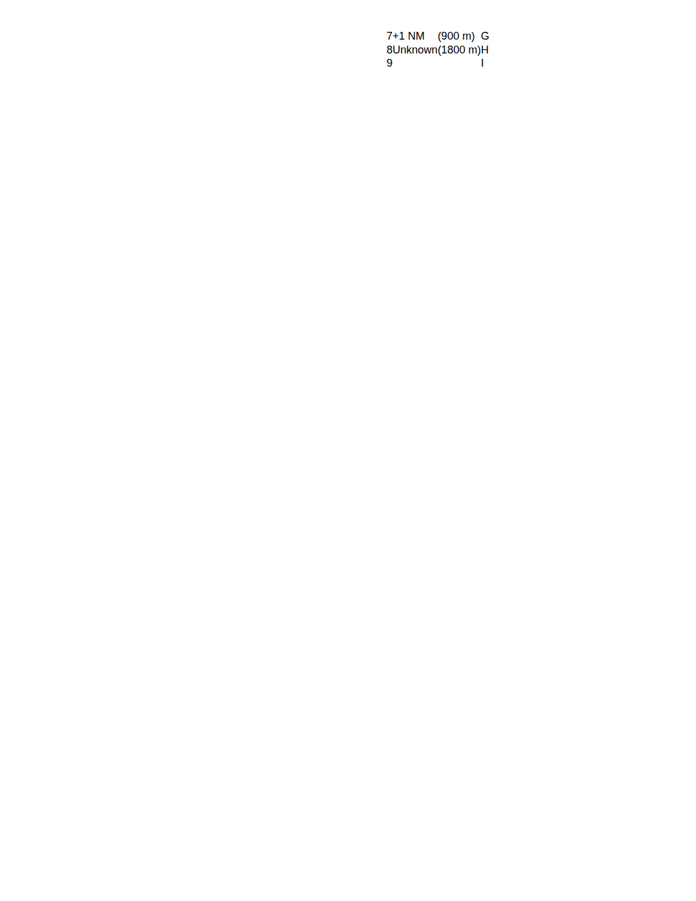| 7 | +1 NM | (900 m) | G |
| 8 | Unknown | (1800 m) | H |
| 9 | | | I |